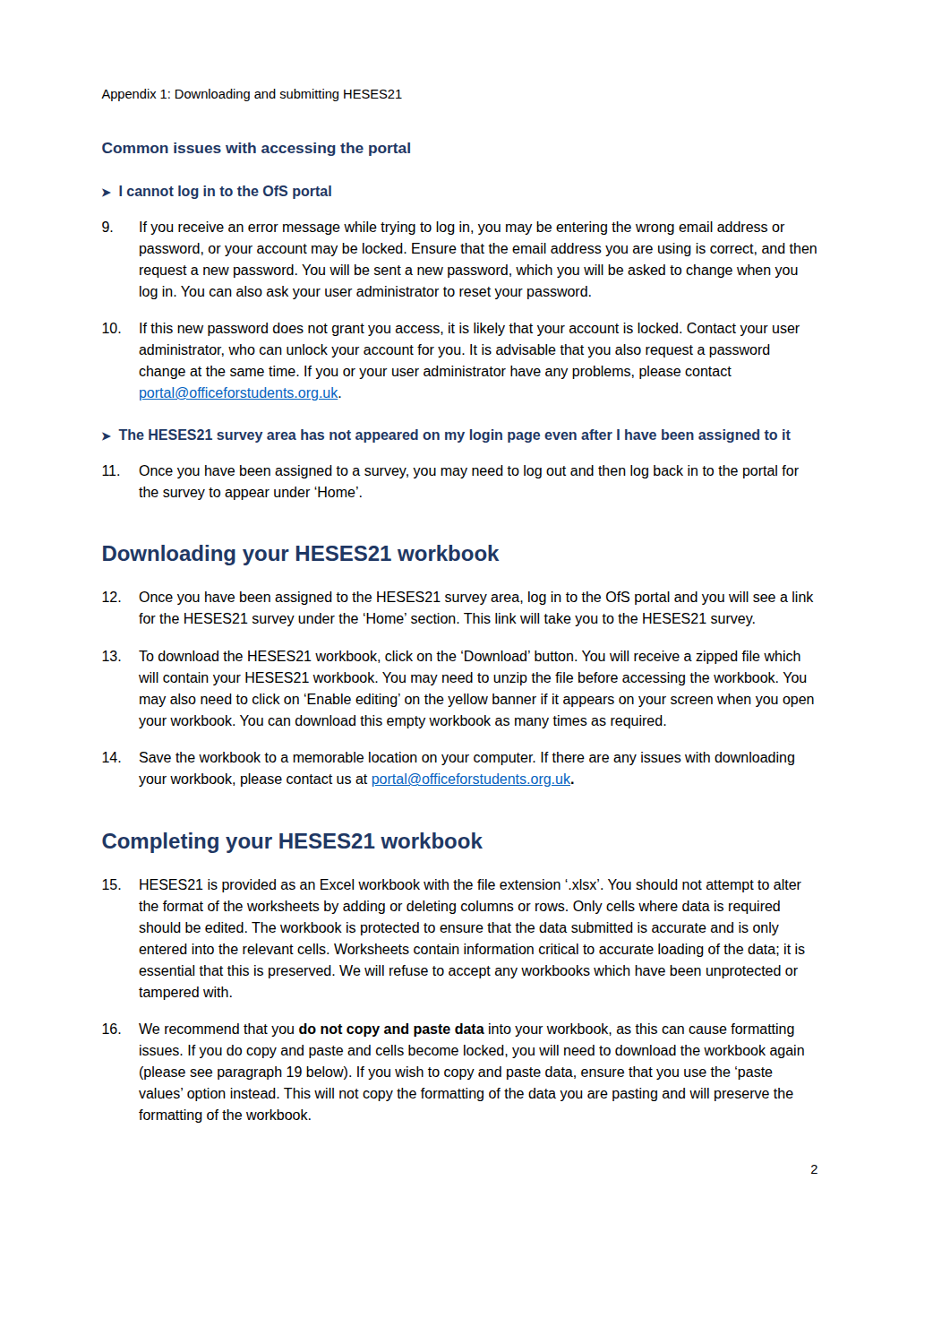Appendix 1: Downloading and submitting HESES21
Common issues with accessing the portal
I cannot log in to the OfS portal
9. If you receive an error message while trying to log in, you may be entering the wrong email address or password, or your account may be locked. Ensure that the email address you are using is correct, and then request a new password. You will be sent a new password, which you will be asked to change when you log in. You can also ask your user administrator to reset your password.
10. If this new password does not grant you access, it is likely that your account is locked. Contact your user administrator, who can unlock your account for you. It is advisable that you also request a password change at the same time. If you or your user administrator have any problems, please contact portal@officeforstudents.org.uk.
The HESES21 survey area has not appeared on my login page even after I have been assigned to it
11. Once you have been assigned to a survey, you may need to log out and then log back in to the portal for the survey to appear under ‘Home’.
Downloading your HESES21 workbook
12. Once you have been assigned to the HESES21 survey area, log in to the OfS portal and you will see a link for the HESES21 survey under the ‘Home’ section. This link will take you to the HESES21 survey.
13. To download the HESES21 workbook, click on the ‘Download’ button. You will receive a zipped file which will contain your HESES21 workbook. You may need to unzip the file before accessing the workbook. You may also need to click on ‘Enable editing’ on the yellow banner if it appears on your screen when you open your workbook. You can download this empty workbook as many times as required.
14. Save the workbook to a memorable location on your computer. If there are any issues with downloading your workbook, please contact us at portal@officeforstudents.org.uk.
Completing your HESES21 workbook
15. HESES21 is provided as an Excel workbook with the file extension ‘.xlsx’. You should not attempt to alter the format of the worksheets by adding or deleting columns or rows. Only cells where data is required should be edited. The workbook is protected to ensure that the data submitted is accurate and is only entered into the relevant cells. Worksheets contain information critical to accurate loading of the data; it is essential that this is preserved. We will refuse to accept any workbooks which have been unprotected or tampered with.
16. We recommend that you do not copy and paste data into your workbook, as this can cause formatting issues. If you do copy and paste and cells become locked, you will need to download the workbook again (please see paragraph 19 below). If you wish to copy and paste data, ensure that you use the ‘paste values’ option instead. This will not copy the formatting of the data you are pasting and will preserve the formatting of the workbook.
2